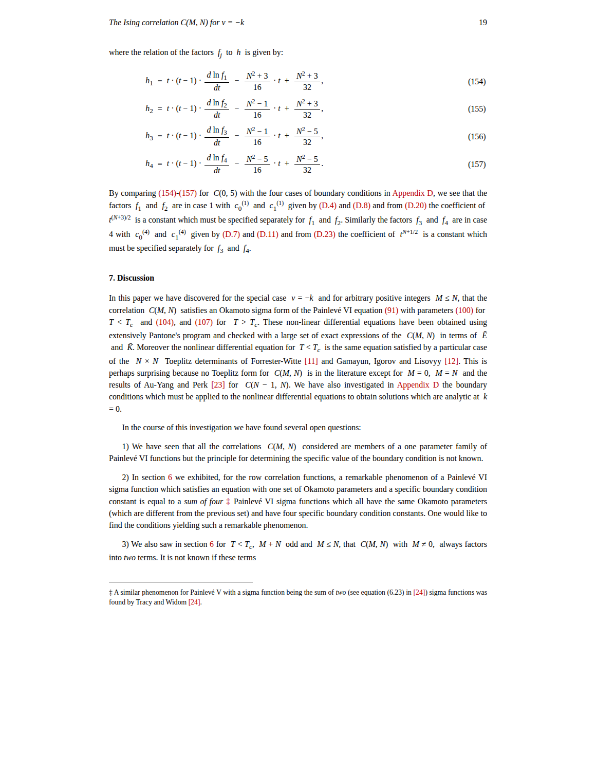The Ising correlation C(M, N) for ν = −k 19
where the relation of the factors fj to h is given by:
| h 1 | = | t · ( t − 1) · d ln f 1 dt − N 2 + 3 16 · t + N 2 + 3 32 , | (154) |
| h 2 | = | t · ( t − 1) · d ln f 2 dt − N 2 − 1 16 · t + N 2 + 3 32 , | (155) |
| h 3 | = | t · ( t − 1) · d ln f 3 dt − N 2 − 1 16 · t + N 2 − 5 32 , | (156) |
| h 4 | = | t · ( t − 1) · d ln f 4 dt − N 2 − 5 16 · t + N 2 − 5 32 . | (157) |
By comparing (154)-(157) for C(0, 5) with the four cases of boundary conditions in Appendix D, we see that the factors f1 and f2 are in case 1 with c0(1) and c1(1) given by (D.4) and (D.8) and from (D.20) the coefficient of t(N+3)/2 is a constant which must be specified separately for f1 and f2. Similarly the factors f3 and f4 are in case 4 with c0(4) and c1(4) given by (D.7) and (D.11) and from (D.23) the coefficient of tN+1/2 is a constant which must be specified separately for f3 and f4.
7. Discussion
In this paper we have discovered for the special case ν = −k and for arbitrary positive integers M ≤ N, that the correlation C(M, N) satisfies an Okamoto sigma form of the Painlevé VI equation (91) with parameters (100) for T < Tc and (104), and (107) for T > Tc. These non-linear differential equations have been obtained using extensively Pantone's program and checked with a large set of exact expressions of the C(M, N) in terms of Ẽ and K̃. Moreover the nonlinear differential equation for T < Tc is the same equation satisfied by a particular case of the N × N Toeplitz determinants of Forrester-Witte [11] and Gamayun, Igorov and Lisovyy [12]. This is perhaps surprising because no Toeplitz form for C(M, N) is in the literature except for M = 0, M = N and the results of Au-Yang and Perk [23] for C(N − 1, N). We have also investigated in Appendix D the boundary conditions which must be applied to the nonlinear differential equations to obtain solutions which are analytic at k = 0.
In the course of this investigation we have found several open questions:
1) We have seen that all the correlations C(M, N) considered are members of a one parameter family of Painlevé VI functions but the principle for determining the specific value of the boundary condition is not known.
2) In section 6 we exhibited, for the row correlation functions, a remarkable phenomenon of a Painlevé VI sigma function which satisfies an equation with one set of Okamoto parameters and a specific boundary condition constant is equal to a sum of four ‡ Painlevé VI sigma functions which all have the same Okamoto parameters (which are different from the previous set) and have four specific boundary condition constants. One would like to find the conditions yielding such a remarkable phenomenon.
3) We also saw in section 6 for T < Tc, M + N odd and M ≤ N, that C(M, N) with M ≠ 0, always factors into two terms. It is not known if these terms
‡ A similar phenomenon for Painlevé V with a sigma function being the sum of two (see equation (6.23) in [24]) sigma functions was found by Tracy and Widom [24].